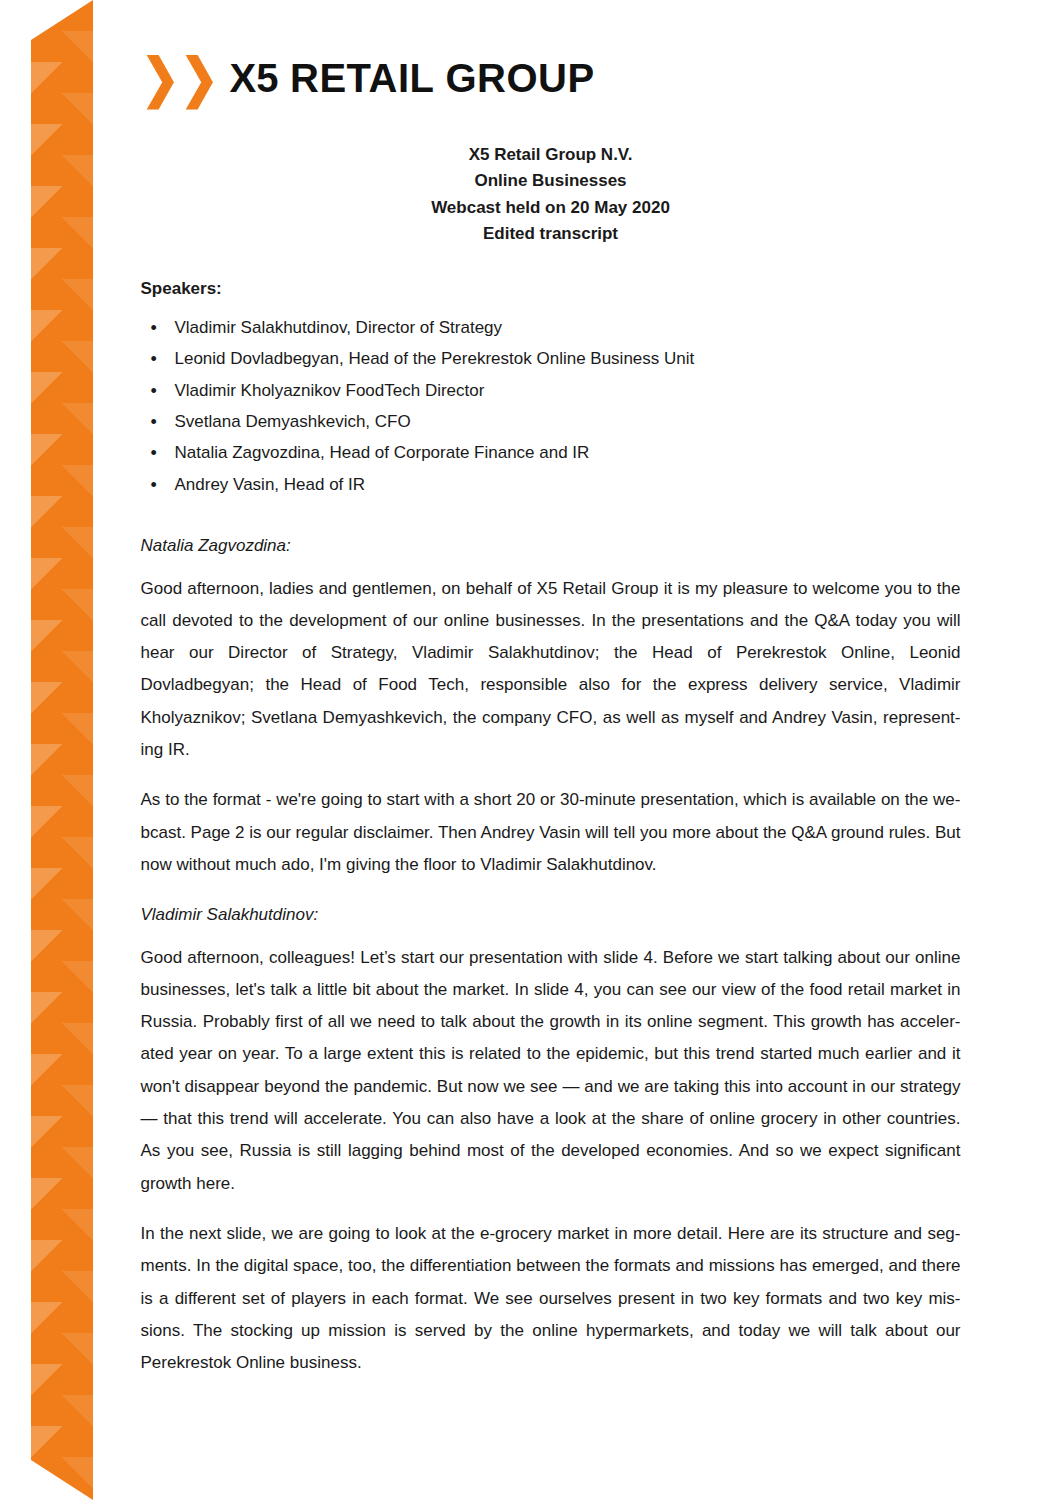❯❯ X5 RETAIL GROUP
X5 Retail Group N.V.
Online Businesses
Webcast held on 20 May 2020
Edited transcript
Speakers:
Vladimir Salakhutdinov, Director of Strategy
Leonid Dovladbegyan, Head of the Perekrestok Online Business Unit
Vladimir Kholyaznikov FoodTech Director
Svetlana Demyashkevich, CFO
Natalia Zagvozdina, Head of Corporate Finance and IR
Andrey Vasin, Head of IR
Natalia Zagvozdina:
Good afternoon, ladies and gentlemen, on behalf of X5 Retail Group it is my pleasure to welcome you to the call devoted to the development of our online businesses. In the presentations and the Q&A today you will hear our Director of Strategy, Vladimir Salakhutdinov; the Head of Perekrestok Online, Leonid Dovladbegyan; the Head of Food Tech, responsible also for the express delivery service, Vladimir Kholyaznikov; Svetlana Demyashkevich, the company CFO, as well as myself and Andrey Vasin, representing IR.
As to the format - we're going to start with a short 20 or 30-minute presentation, which is available on the webcast. Page 2 is our regular disclaimer. Then Andrey Vasin will tell you more about the Q&A ground rules. But now without much ado, I'm giving the floor to Vladimir Salakhutdinov.
Vladimir Salakhutdinov:
Good afternoon, colleagues! Let’s start our presentation with slide 4. Before we start talking about our online businesses, let's talk a little bit about the market. In slide 4, you can see our view of the food retail market in Russia. Probably first of all we need to talk about the growth in its online segment. This growth has accelerated year on year. To a large extent this is related to the epidemic, but this trend started much earlier and it won't disappear beyond the pandemic. But now we see — and we are taking this into account in our strategy — that this trend will accelerate. You can also have a look at the share of online grocery in other countries. As you see, Russia is still lagging behind most of the developed economies. And so we expect significant growth here.
In the next slide, we are going to look at the e-grocery market in more detail. Here are its structure and segments. In the digital space, too, the differentiation between the formats and missions has emerged, and there is a different set of players in each format. We see ourselves present in two key formats and two key missions. The stocking up mission is served by the online hypermarkets, and today we will talk about our Perekrestok Online business.